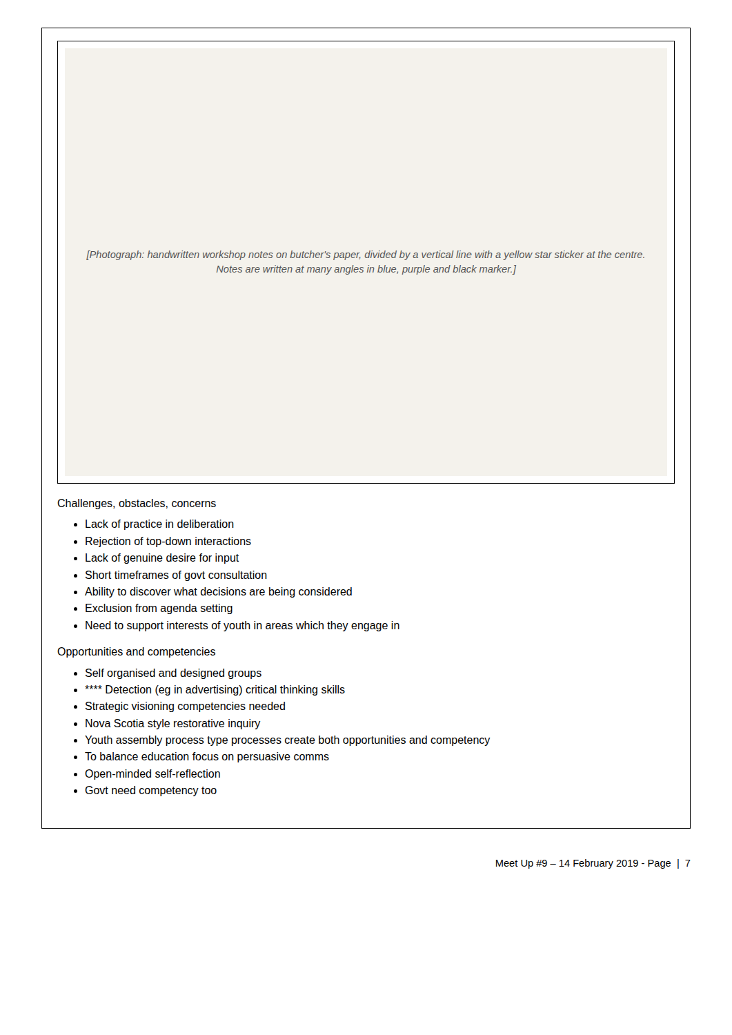[Photograph: handwritten workshop notes on butcher's paper, divided by a vertical line with a yellow star sticker at the centre. Notes are written at many angles in blue, purple and black marker.]
Challenges, obstacles, concerns
Lack of practice in deliberation
Rejection of top-down interactions
Lack of genuine desire for input
Short timeframes of govt consultation
Ability to discover what decisions are being considered
Exclusion from agenda setting
Need to support interests of youth in areas which they engage in
Opportunities and competencies
Self organised and designed groups
**** Detection (eg in advertising) critical thinking skills
Strategic visioning competencies needed
Nova Scotia style restorative inquiry
Youth assembly process type processes create both opportunities and competency
To balance education focus on persuasive comms
Open-minded self-reflection
Govt need competency too
Meet Up #9 – 14 February 2019 - Page | 7